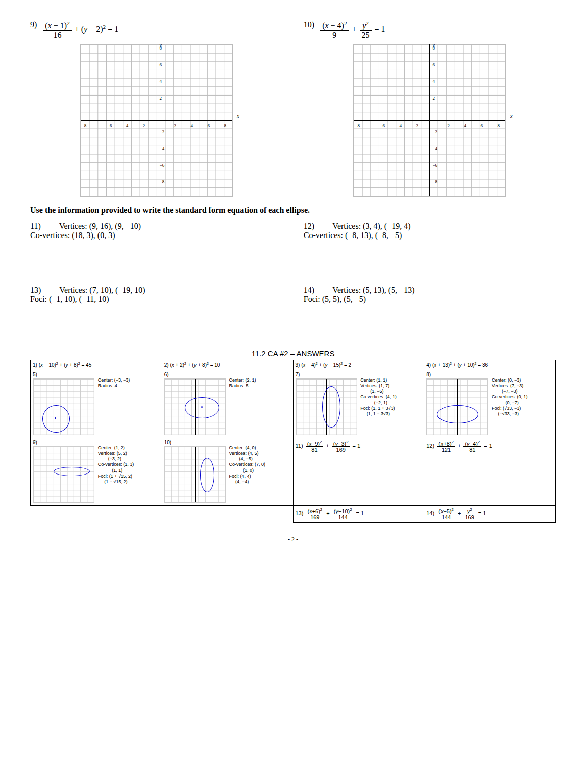9) (x − 1)216 + (y − 2)2 = 1
y x −8 −6 −4 −2 2 4 6 8 8 6 4 2 −2 −4 −6 −8
10) (x − 4)29 + y225 = 1
y x −8 −6 −4 −2 2 4 6 8 8 6 4 2 −2 −4 −6 −8
Use the information provided to write the standard form equation of each ellipse.
11) Vertices: (9, 16), (9, −10)
Co-vertices: (18, 3), (0, 3)
12) Vertices: (3, 4), (−19, 4)
Co-vertices: (−8, 13), (−8, −5)
13) Vertices: (7, 10), (−19, 10)
Foci: (−1, 10), (−11, 10)
14) Vertices: (5, 13), (5, −13)
Foci: (5, 5), (5, −5)
11.2 CA #2 – ANSWERS
| 1) ( x − 10) 2 + ( y + 8) 2 = 45 | 2) ( x + 2) 2 + ( y + 8) 2 = 10 | 3) ( x − 4) 2 + ( y − 15) 2 = 2 | 4) ( x + 13) 2 + ( y + 10) 2 = 36 |
| 5) Center: (−3, −3) Radius: 4 | 6) Center: (2, 1) Radius: 5 | 7) Center: (1, 1) Vertices: (1, 7) (1, −5) Co-vertices: (4, 1) (−2, 1) Foci: (1, 1 + 3√3) (1, 1 − 3√3) | 8) Center: (0, −3) Vertices: (7, −3) (−7, −3) Co-vertices: (0, 1) (0, −7) Foci: (√33, −3) (−√33, −3) |
| 9) Center: (1, 2) Vertices: (5, 2) (−3, 2) Co-vertices: (1, 3) (1, 1) Foci: (1 + √15, 2) (1 − √15, 2) | 10) Center: (4, 0) Vertices: (4, 5) (4, −5) Co-vertices: (7, 0) (1, 0) Foci: (4, 4) (4, −4) | 11) ( x −9) 2 81 + ( y −3) 2 169 = 1 | 12) ( x +8) 2 121 + ( y −4) 2 81 = 1 |
| | | 13) ( x +6) 2 169 + ( y −10) 2 144 = 1 | 14) ( x −5) 2 144 + y 2 169 = 1 |
- 2 -